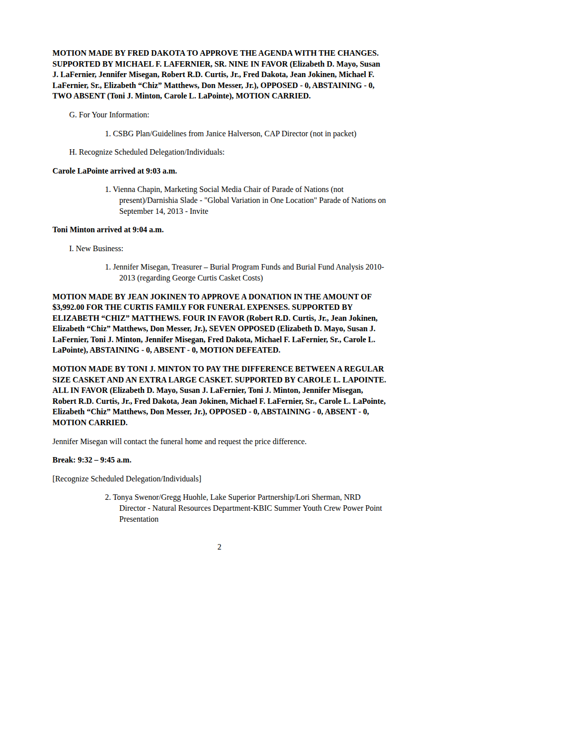MOTION MADE BY FRED DAKOTA TO APPROVE THE AGENDA WITH THE CHANGES. SUPPORTED BY MICHAEL F. LAFERNIER, SR. NINE IN FAVOR (Elizabeth D. Mayo, Susan J. LaFernier, Jennifer Misegan, Robert R.D. Curtis, Jr., Fred Dakota, Jean Jokinen, Michael F. LaFernier, Sr., Elizabeth “Chiz” Matthews, Don Messer, Jr.), OPPOSED - 0, ABSTAINING - 0, TWO ABSENT (Toni J. Minton, Carole L. LaPointe), MOTION CARRIED.
G. For Your Information:
1. CSBG Plan/Guidelines from Janice Halverson, CAP Director (not in packet)
H. Recognize Scheduled Delegation/Individuals:
Carole LaPointe arrived at 9:03 a.m.
1. Vienna Chapin, Marketing Social Media Chair of Parade of Nations (not present)/Darnishia Slade - "Global Variation in One Location" Parade of Nations on September 14, 2013 - Invite
Toni Minton arrived at 9:04 a.m.
I. New Business:
1. Jennifer Misegan, Treasurer – Burial Program Funds and Burial Fund Analysis 2010-2013 (regarding George Curtis Casket Costs)
MOTION MADE BY JEAN JOKINEN TO APPROVE A DONATION IN THE AMOUNT OF $3,992.00 FOR THE CURTIS FAMILY FOR FUNERAL EXPENSES. SUPPORTED BY ELIZABETH “CHIZ” MATTHEWS. FOUR IN FAVOR (Robert R.D. Curtis, Jr., Jean Jokinen, Elizabeth “Chiz” Matthews, Don Messer, Jr.), SEVEN OPPOSED (Elizabeth D. Mayo, Susan J. LaFernier, Toni J. Minton, Jennifer Misegan, Fred Dakota, Michael F. LaFernier, Sr., Carole L. LaPointe), ABSTAINING - 0, ABSENT - 0, MOTION DEFEATED.
MOTION MADE BY TONI J. MINTON TO PAY THE DIFFERENCE BETWEEN A REGULAR SIZE CASKET AND AN EXTRA LARGE CASKET. SUPPORTED BY CAROLE L. LAPOINTE. ALL IN FAVOR (Elizabeth D. Mayo, Susan J. LaFernier, Toni J. Minton, Jennifer Misegan, Robert R.D. Curtis, Jr., Fred Dakota, Jean Jokinen, Michael F. LaFernier, Sr., Carole L. LaPointe, Elizabeth “Chiz” Matthews, Don Messer, Jr.), OPPOSED - 0, ABSTAINING - 0, ABSENT - 0, MOTION CARRIED.
Jennifer Misegan will contact the funeral home and request the price difference.
Break: 9:32 – 9:45 a.m.
[Recognize Scheduled Delegation/Individuals]
2. Tonya Swenor/Gregg Huohle, Lake Superior Partnership/Lori Sherman, NRD Director - Natural Resources Department-KBIC Summer Youth Crew Power Point Presentation
2